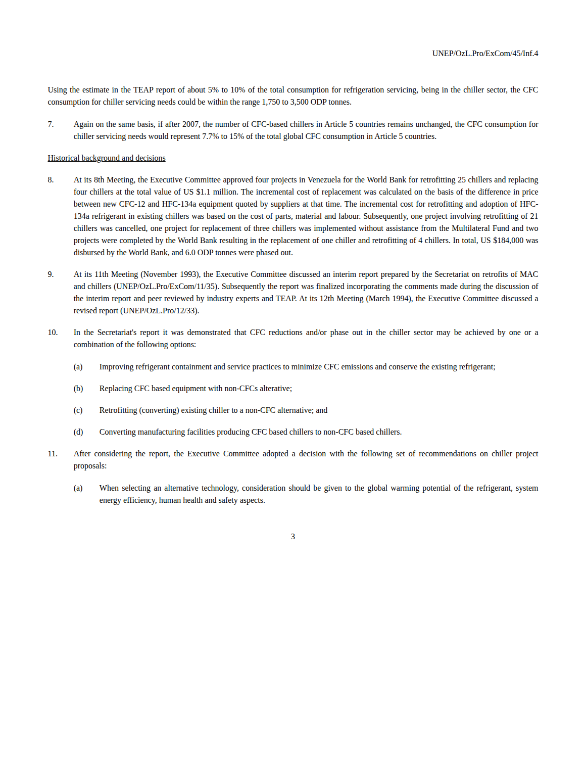UNEP/OzL.Pro/ExCom/45/Inf.4
Using the estimate in the TEAP report of about 5% to 10% of the total consumption for refrigeration servicing, being in the chiller sector, the CFC consumption for chiller servicing needs could be within the range 1,750 to 3,500 ODP tonnes.
7.
Again on the same basis, if after 2007, the number of CFC-based chillers in Article 5 countries remains unchanged, the CFC consumption for chiller servicing needs would represent 7.7% to 15% of the total global CFC consumption in Article 5 countries.
Historical background and decisions
8.
At its 8th Meeting, the Executive Committee approved four projects in Venezuela for the World Bank for retrofitting 25 chillers and replacing four chillers at the total value of US $1.1 million. The incremental cost of replacement was calculated on the basis of the difference in price between new CFC-12 and HFC-134a equipment quoted by suppliers at that time. The incremental cost for retrofitting and adoption of HFC-134a refrigerant in existing chillers was based on the cost of parts, material and labour. Subsequently, one project involving retrofitting of 21 chillers was cancelled, one project for replacement of three chillers was implemented without assistance from the Multilateral Fund and two projects were completed by the World Bank resulting in the replacement of one chiller and retrofitting of 4 chillers. In total, US $184,000 was disbursed by the World Bank, and 6.0 ODP tonnes were phased out.
9.
At its 11th Meeting (November 1993), the Executive Committee discussed an interim report prepared by the Secretariat on retrofits of MAC and chillers (UNEP/OzL.Pro/ExCom/11/35). Subsequently the report was finalized incorporating the comments made during the discussion of the interim report and peer reviewed by industry experts and TEAP. At its 12th Meeting (March 1994), the Executive Committee discussed a revised report (UNEP/OzL.Pro/12/33).
10.
In the Secretariat's report it was demonstrated that CFC reductions and/or phase out in the chiller sector may be achieved by one or a combination of the following options:
(a)
Improving refrigerant containment and service practices to minimize CFC emissions and conserve the existing refrigerant;
(b)
Replacing CFC based equipment with non-CFCs alterative;
(c)
Retrofitting (converting) existing chiller to a non-CFC alternative; and
(d)
Converting manufacturing facilities producing CFC based chillers to non-CFC based chillers.
11.
After considering the report, the Executive Committee adopted a decision with the following set of recommendations on chiller project proposals:
(a)
When selecting an alternative technology, consideration should be given to the global warming potential of the refrigerant, system energy efficiency, human health and safety aspects.
3